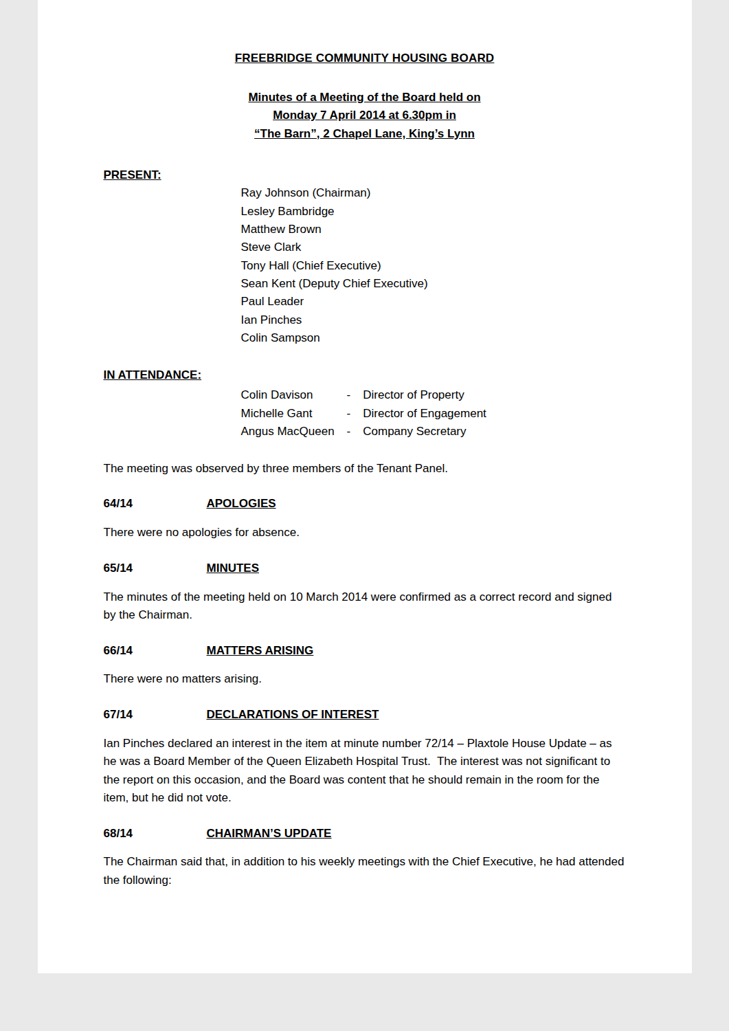FREEBRIDGE COMMUNITY HOUSING BOARD
Minutes of a Meeting of the Board held on Monday 7 April 2014 at 6.30pm in “The Barn”, 2 Chapel Lane, King’s Lynn
PRESENT:
Ray Johnson (Chairman)
Lesley Bambridge
Matthew Brown
Steve Clark
Tony Hall (Chief Executive)
Sean Kent (Deputy Chief Executive)
Paul Leader
Ian Pinches
Colin Sampson
IN ATTENDANCE:
| Colin Davison | - | Director of Property |
| Michelle Gant | - | Director of Engagement |
| Angus MacQueen | - | Company Secretary |
The meeting was observed by three members of the Tenant Panel.
64/14 APOLOGIES
There were no apologies for absence.
65/14 MINUTES
The minutes of the meeting held on 10 March 2014 were confirmed as a correct record and signed by the Chairman.
66/14 MATTERS ARISING
There were no matters arising.
67/14 DECLARATIONS OF INTEREST
Ian Pinches declared an interest in the item at minute number 72/14 – Plaxtole House Update – as he was a Board Member of the Queen Elizabeth Hospital Trust. The interest was not significant to the report on this occasion, and the Board was content that he should remain in the room for the item, but he did not vote.
68/14 CHAIRMAN’S UPDATE
The Chairman said that, in addition to his weekly meetings with the Chief Executive, he had attended the following: